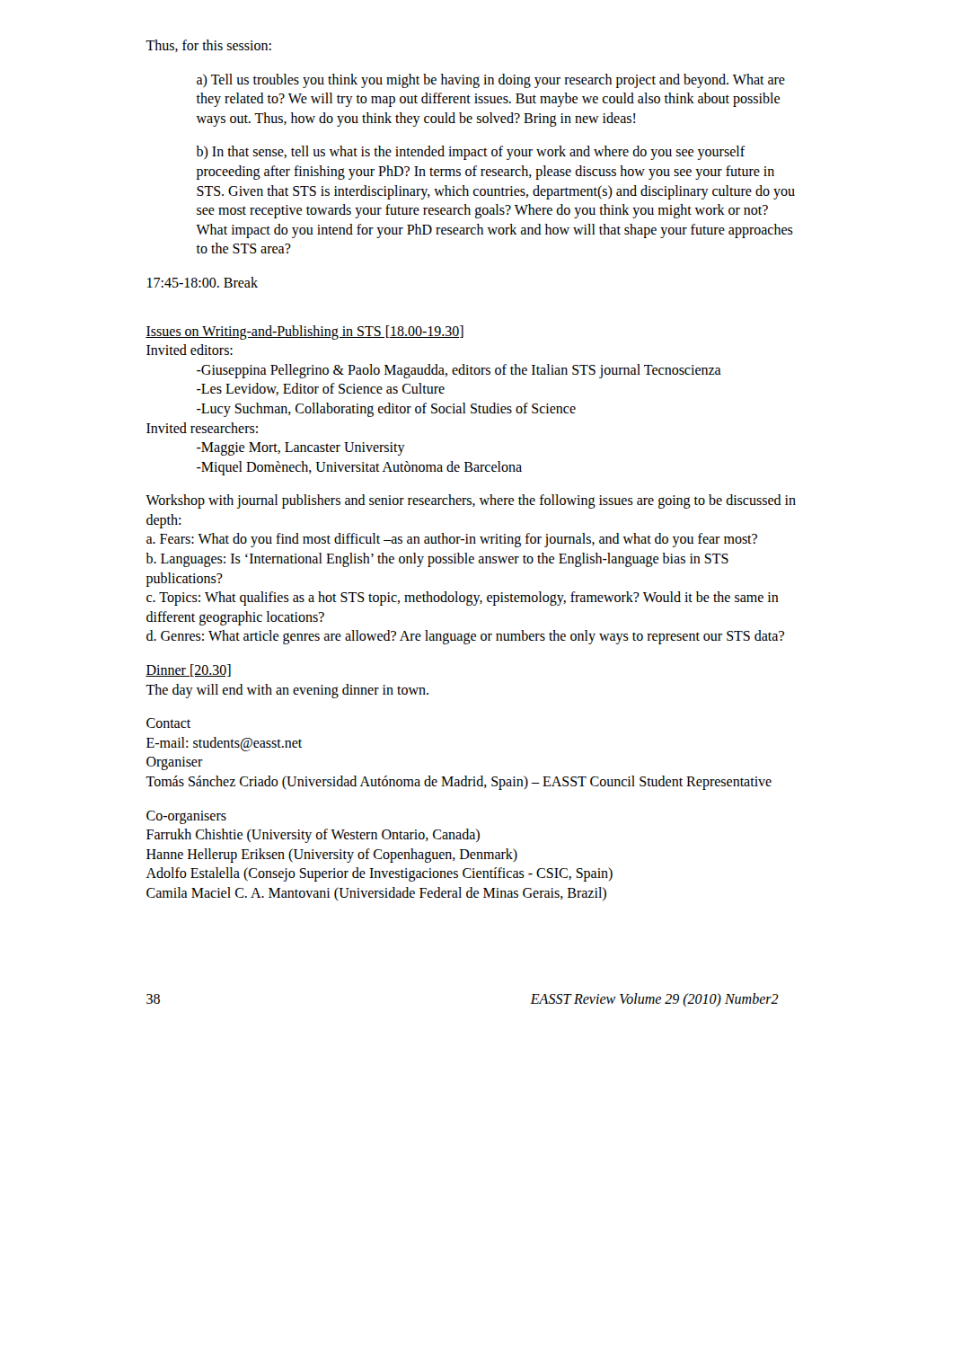Thus, for this session:
a) Tell us troubles you think you might be having in doing your research project and beyond. What are they related to? We will try to map out different issues. But maybe we could also think about possible ways out. Thus, how do you think they could be solved? Bring in new ideas!
b) In that sense, tell us what is the intended impact of your work and where do you see yourself proceeding after finishing your PhD? In terms of research, please discuss how you see your future in STS. Given that STS is interdisciplinary, which countries, department(s) and disciplinary culture do you see most receptive towards your future research goals? Where do you think you might work or not? What impact do you intend for your PhD research work and how will that shape your future approaches to the STS area?
17:45-18:00. Break
Issues on Writing-and-Publishing in STS [18.00-19.30]
Invited editors:
-Giuseppina Pellegrino & Paolo Magaudda, editors of the Italian STS journal Tecnoscienza
-Les Levidow, Editor of Science as Culture
-Lucy Suchman, Collaborating editor of Social Studies of Science
Invited researchers:
-Maggie Mort, Lancaster University
-Miquel Domènech, Universitat Autònoma de Barcelona
Workshop with journal publishers and senior researchers, where the following issues are going to be discussed in depth:
a. Fears: What do you find most difficult –as an author-in writing for journals, and what do you fear most?
b. Languages: Is ‘International English’ the only possible answer to the English-language bias in STS publications?
c. Topics: What qualifies as a hot STS topic, methodology, epistemology, framework? Would it be the same in different geographic locations?
d. Genres: What article genres are allowed? Are language or numbers the only ways to represent our STS data?
Dinner [20.30]
The day will end with an evening dinner in town.
Contact
E-mail: students@easst.net
Organiser
Tomás Sánchez Criado (Universidad Autónoma de Madrid, Spain) – EASST Council Student Representative
Co-organisers
Farrukh Chishtie (University of Western Ontario, Canada)
Hanne Hellerup Eriksen (University of Copenhaguen, Denmark)
Adolfo Estalella (Consejo Superior de Investigaciones Científicas - CSIC, Spain)
Camila Maciel C. A. Mantovani (Universidade Federal de Minas Gerais, Brazil)
38 EASST Review Volume 29 (2010) Number2